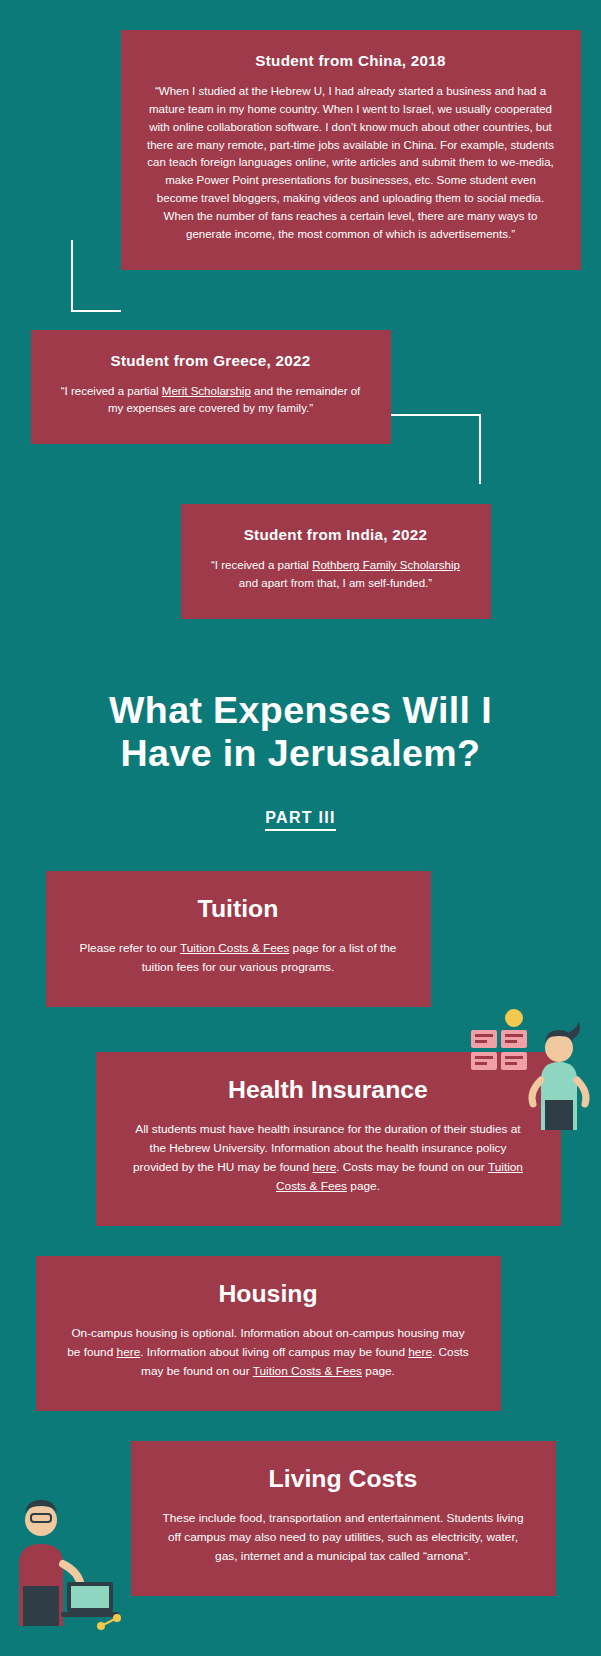Student from China, 2018
“When I studied at the Hebrew U, I had already started a business and had a mature team in my home country. When I went to Israel, we usually cooperated with online collaboration software. I don’t know much about other countries, but there are many remote, part-time jobs available in China. For example, students can teach foreign languages online, write articles and submit them to we-media, make Power Point presentations for businesses, etc. Some student even become travel bloggers, making videos and uploading them to social media. When the number of fans reaches a certain level, there are many ways to generate income, the most common of which is advertisements.”
Student from Greece, 2022
“I received a partial Merit Scholarship and the remainder of my expenses are covered by my family.”
Student from India, 2022
“I received a partial Rothberg Family Scholarship and apart from that, I am self-funded.”
What Expenses Will I
Have in Jerusalem?
PART III
Tuition
Please refer to our Tuition Costs & Fees page for a list of the tuition fees for our various programs.
Health Insurance
All students must have health insurance for the duration of their studies at the Hebrew University. Information about the health insurance policy provided by the HU may be found here. Costs may be found on our Tuition Costs & Fees page.
Housing
On-campus housing is optional. Information about on-campus housing may be found here. Information about living off campus may be found here. Costs may be found on our Tuition Costs & Fees page.
Living Costs
These include food, transportation and entertainment. Students living off campus may also need to pay utilities, such as electricity, water, gas, internet and a municipal tax called “arnona”.